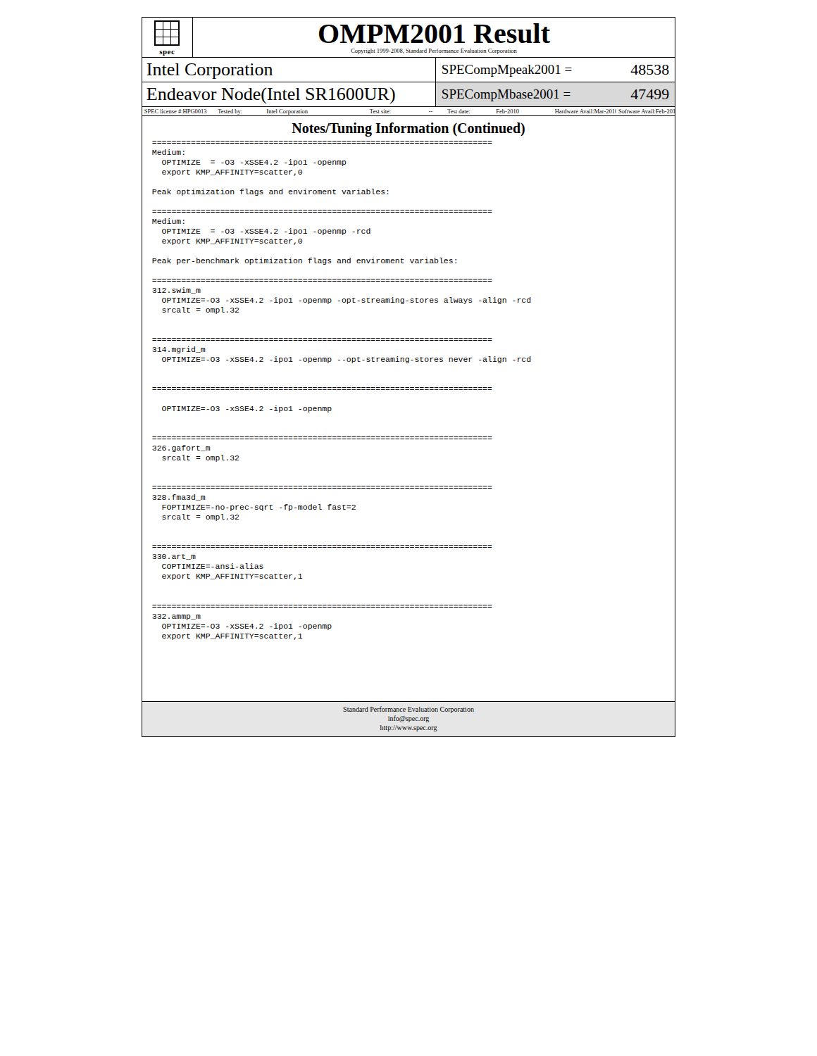spec
OMPM2001 Result
Copyright 1999-2008, Standard Performance Evaluation Corporation
Intel Corporation
SPECompMpeak2001 = 48538
Endeavor Node(Intel SR1600UR)
SPECompMbase2001 = 47499
SPEC license #:HPG0013
Tested by:
Intel Corporation
Test site:
--
Test date:
Feb-2010
Hardware Avail:Mar-2010
Software Avail:Feb-2010
Notes/Tuning Information (Continued)
======================================================================
Medium:
  OPTIMIZE  = -O3 -xSSE4.2 -ipo1 -openmp
  export KMP_AFFINITY=scatter,0

Peak optimization flags and enviroment variables:

======================================================================
Medium:
  OPTIMIZE  = -O3 -xSSE4.2 -ipo1 -openmp -rcd
  export KMP_AFFINITY=scatter,0

Peak per-benchmark optimization flags and enviroment variables:

======================================================================
312.swim_m
  OPTIMIZE=-O3 -xSSE4.2 -ipo1 -openmp -opt-streaming-stores always -align -rcd
  srcalt = ompl.32


======================================================================
314.mgrid_m
  OPTIMIZE=-O3 -xSSE4.2 -ipo1 -openmp --opt-streaming-stores never -align -rcd


======================================================================

  OPTIMIZE=-O3 -xSSE4.2 -ipo1 -openmp


======================================================================
326.gafort_m
  srcalt = ompl.32


======================================================================
328.fma3d_m
  FOPTIMIZE=-no-prec-sqrt -fp-model fast=2
  srcalt = ompl.32


======================================================================
330.art_m
  COPTIMIZE=-ansi-alias
  export KMP_AFFINITY=scatter,1


======================================================================
332.ammp_m
  OPTIMIZE=-O3 -xSSE4.2 -ipo1 -openmp
  export KMP_AFFINITY=scatter,1
Standard Performance Evaluation Corporation
info@spec.org
http://www.spec.org